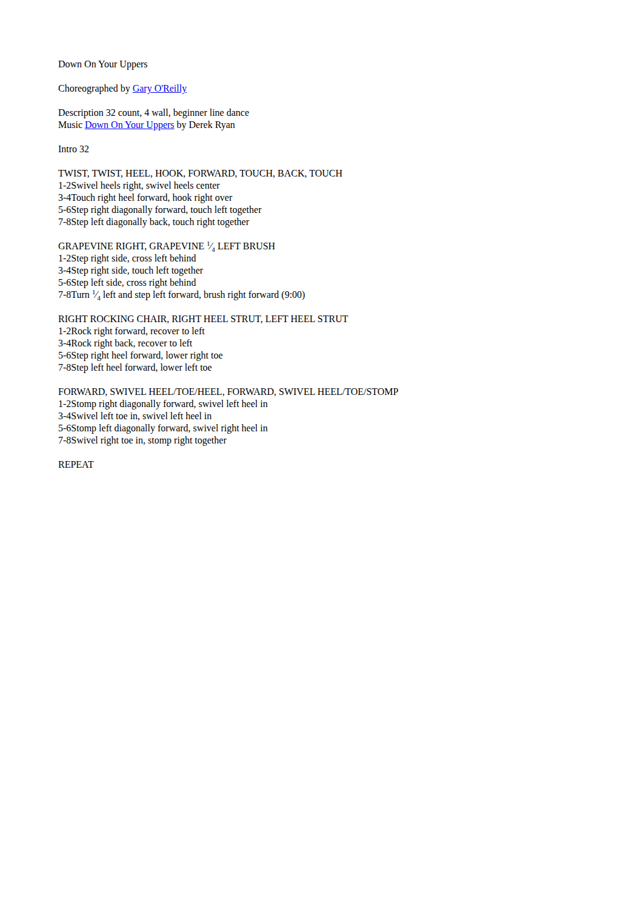Down On Your Uppers
Choreographed by Gary O'Reilly
Description 32 count, 4 wall, beginner line dance
Music Down On Your Uppers by Derek Ryan
Intro 32
TWIST, TWIST, HEEL, HOOK, FORWARD, TOUCH, BACK, TOUCH
1-2Swivel heels right, swivel heels center
3-4Touch right heel forward, hook right over
5-6Step right diagonally forward, touch left together
7-8Step left diagonally back, touch right together
GRAPEVINE RIGHT, GRAPEVINE 1⁄4 LEFT BRUSH
1-2Step right side, cross left behind
3-4Step right side, touch left together
5-6Step left side, cross right behind
7-8Turn 1⁄4 left and step left forward, brush right forward (9:00)
RIGHT ROCKING CHAIR, RIGHT HEEL STRUT, LEFT HEEL STRUT
1-2Rock right forward, recover to left
3-4Rock right back, recover to left
5-6Step right heel forward, lower right toe
7-8Step left heel forward, lower left toe
FORWARD, SWIVEL HEEL/TOE/HEEL, FORWARD, SWIVEL HEEL/TOE/STOMP
1-2Stomp right diagonally forward, swivel left heel in
3-4Swivel left toe in, swivel left heel in
5-6Stomp left diagonally forward, swivel right heel in
7-8Swivel right toe in, stomp right together
REPEAT